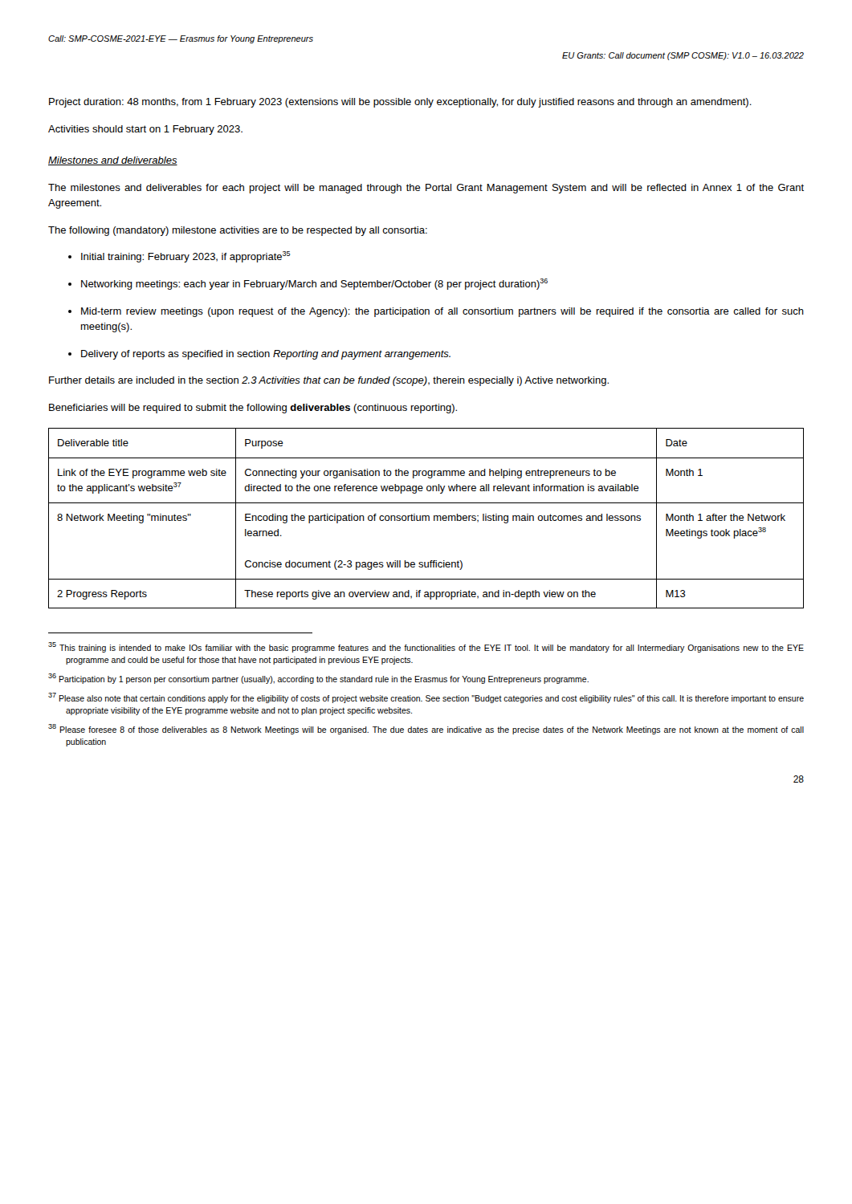Call: SMP-COSME-2021-EYE — Erasmus for Young Entrepreneurs
EU Grants: Call document (SMP COSME): V1.0 – 16.03.2022
Project duration: 48 months, from 1 February 2023 (extensions will be possible only exceptionally, for duly justified reasons and through an amendment).
Activities should start on 1 February 2023.
Milestones and deliverables
The milestones and deliverables for each project will be managed through the Portal Grant Management System and will be reflected in Annex 1 of the Grant Agreement.
The following (mandatory) milestone activities are to be respected by all consortia:
Initial training: February 2023, if appropriate35
Networking meetings: each year in February/March and September/October (8 per project duration)36
Mid-term review meetings (upon request of the Agency): the participation of all consortium partners will be required if the consortia are called for such meeting(s).
Delivery of reports as specified in section Reporting and payment arrangements.
Further details are included in the section 2.3 Activities that can be funded (scope), therein especially i) Active networking.
Beneficiaries will be required to submit the following deliverables (continuous reporting).
| Deliverable title | Purpose | Date |
| --- | --- | --- |
| Link of the EYE programme web site to the applicant's website 37 | Connecting your organisation to the programme and helping entrepreneurs to be directed to the one reference webpage only where all relevant information is available | Month 1 |
| 8 Network Meeting "minutes" | Encoding the participation of consortium members; listing main outcomes and lessons learned. Concise document (2-3 pages will be sufficient) | Month 1 after the Network Meetings took place 38 |
| 2 Progress Reports | These reports give an overview and, if appropriate, and in-depth view on the | M13 |
35 This training is intended to make IOs familiar with the basic programme features and the functionalities of the EYE IT tool. It will be mandatory for all Intermediary Organisations new to the EYE programme and could be useful for those that have not participated in previous EYE projects.
36 Participation by 1 person per consortium partner (usually), according to the standard rule in the Erasmus for Young Entrepreneurs programme.
37 Please also note that certain conditions apply for the eligibility of costs of project website creation. See section "Budget categories and cost eligibility rules" of this call. It is therefore important to ensure appropriate visibility of the EYE programme website and not to plan project specific websites.
38 Please foresee 8 of those deliverables as 8 Network Meetings will be organised. The due dates are indicative as the precise dates of the Network Meetings are not known at the moment of call publication
28